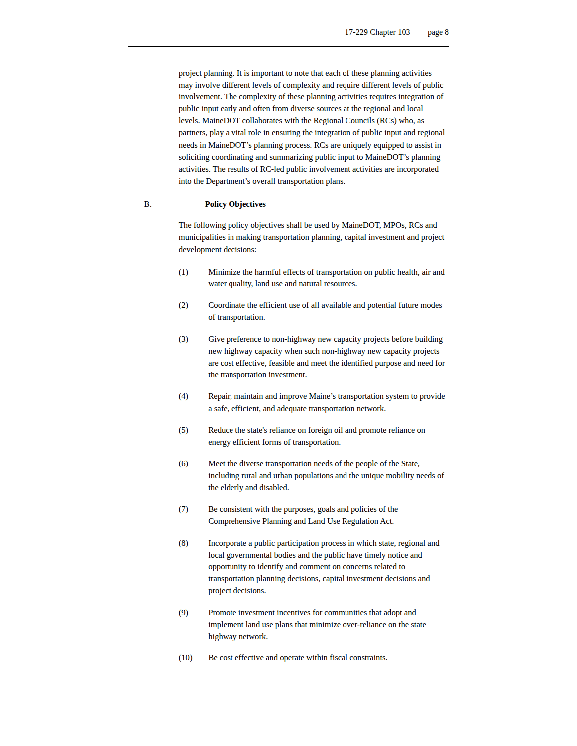17-229 Chapter 103 page 8
project planning. It is important to note that each of these planning activities may involve different levels of complexity and require different levels of public involvement. The complexity of these planning activities requires integration of public input early and often from diverse sources at the regional and local levels. MaineDOT collaborates with the Regional Councils (RCs) who, as partners, play a vital role in ensuring the integration of public input and regional needs in MaineDOT’s planning process. RCs are uniquely equipped to assist in soliciting coordinating and summarizing public input to MaineDOT’s planning activities. The results of RC-led public involvement activities are incorporated into the Department’s overall transportation plans.
B. Policy Objectives
The following policy objectives shall be used by MaineDOT, MPOs, RCs and municipalities in making transportation planning, capital investment and project development decisions:
(1) Minimize the harmful effects of transportation on public health, air and water quality, land use and natural resources.
(2) Coordinate the efficient use of all available and potential future modes of transportation.
(3) Give preference to non-highway new capacity projects before building new highway capacity when such non-highway new capacity projects are cost effective, feasible and meet the identified purpose and need for the transportation investment.
(4) Repair, maintain and improve Maine’s transportation system to provide a safe, efficient, and adequate transportation network.
(5) Reduce the state's reliance on foreign oil and promote reliance on energy efficient forms of transportation.
(6) Meet the diverse transportation needs of the people of the State, including rural and urban populations and the unique mobility needs of the elderly and disabled.
(7) Be consistent with the purposes, goals and policies of the Comprehensive Planning and Land Use Regulation Act.
(8) Incorporate a public participation process in which state, regional and local governmental bodies and the public have timely notice and opportunity to identify and comment on concerns related to transportation planning decisions, capital investment decisions and project decisions.
(9) Promote investment incentives for communities that adopt and implement land use plans that minimize over-reliance on the state highway network.
(10) Be cost effective and operate within fiscal constraints.